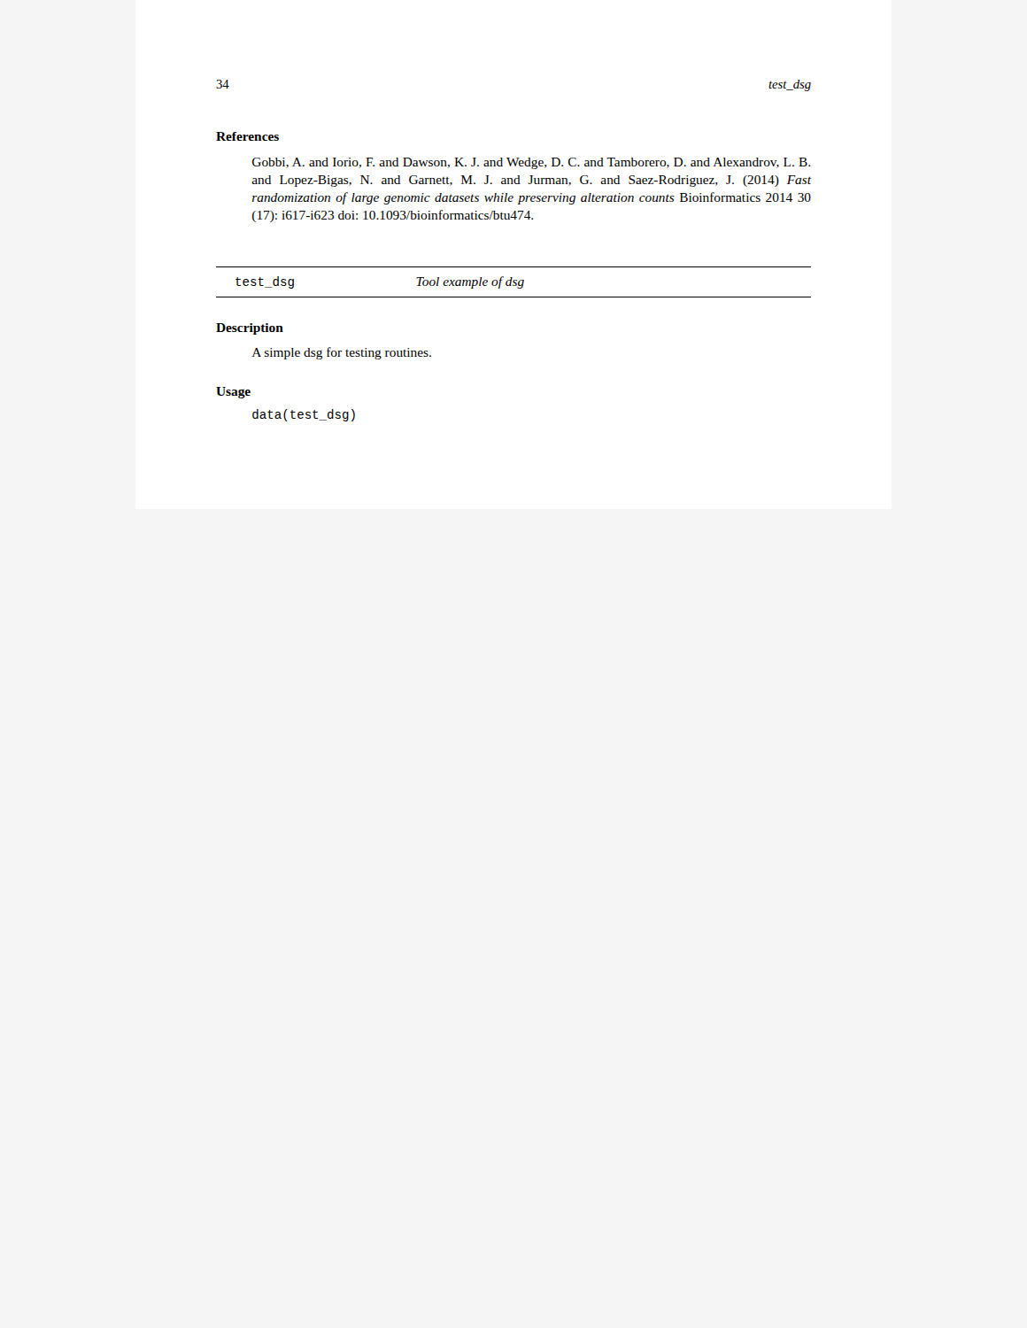34 test_dsg
References
Gobbi, A. and Iorio, F. and Dawson, K. J. and Wedge, D. C. and Tamborero, D. and Alexandrov, L. B. and Lopez-Bigas, N. and Garnett, M. J. and Jurman, G. and Saez-Rodriguez, J. (2014) Fast randomization of large genomic datasets while preserving alteration counts Bioinformatics 2014 30 (17): i617-i623 doi: 10.1093/bioinformatics/btu474.
test_dsg Tool example of dsg
Description
A simple dsg for testing routines.
Usage
data(test_dsg)